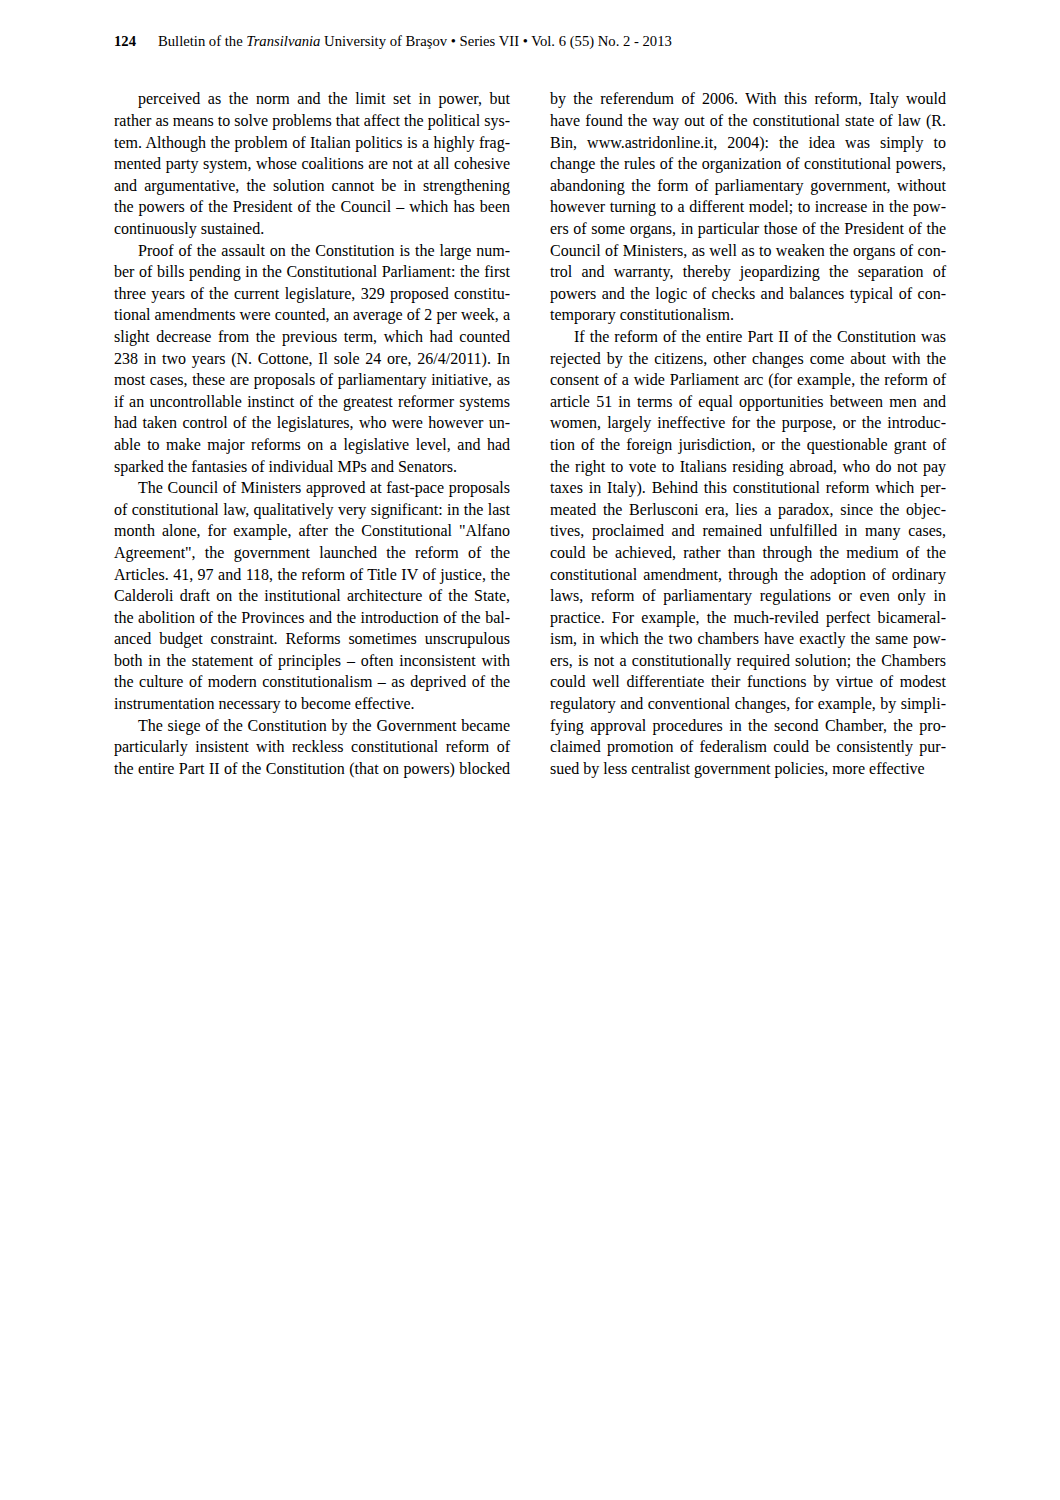124 Bulletin of the Transilvania University of Braşov • Series VII • Vol. 6 (55) No. 2 - 2013
perceived as the norm and the limit set in power, but rather as means to solve problems that affect the political system. Although the problem of Italian politics is a highly fragmented party system, whose coalitions are not at all cohesive and argumentative, the solution cannot be in strengthening the powers of the President of the Council – which has been continuously sustained.
Proof of the assault on the Constitution is the large number of bills pending in the Constitutional Parliament: the first three years of the current legislature, 329 proposed constitutional amendments were counted, an average of 2 per week, a slight decrease from the previous term, which had counted 238 in two years (N. Cottone, Il sole 24 ore, 26/4/2011). In most cases, these are proposals of parliamentary initiative, as if an uncontrollable instinct of the greatest reformer systems had taken control of the legislatures, who were however unable to make major reforms on a legislative level, and had sparked the fantasies of individual MPs and Senators.
The Council of Ministers approved at fast-pace proposals of constitutional law, qualitatively very significant: in the last month alone, for example, after the Constitutional "Alfano Agreement", the government launched the reform of the Articles. 41, 97 and 118, the reform of Title IV of justice, the Calderoli draft on the institutional architecture of the State, the abolition of the Provinces and the introduction of the balanced budget constraint. Reforms sometimes unscrupulous both in the statement of principles – often inconsistent with the culture of modern constitutionalism – as deprived of the instrumentation necessary to become effective.
The siege of the Constitution by the Government became particularly insistent with reckless constitutional reform of the entire Part II of the Constitution (that on powers) blocked by the referendum of 2006. With this reform, Italy would have found the way out of the constitutional state of law (R. Bin, www.astridonline.it, 2004): the idea was simply to change the rules of the organization of constitutional powers, abandoning the form of parliamentary government, without however turning to a different model; to increase in the powers of some organs, in particular those of the President of the Council of Ministers, as well as to weaken the organs of control and warranty, thereby jeopardizing the separation of powers and the logic of checks and balances typical of contemporary constitutionalism.
If the reform of the entire Part II of the Constitution was rejected by the citizens, other changes come about with the consent of a wide Parliament arc (for example, the reform of article 51 in terms of equal opportunities between men and women, largely ineffective for the purpose, or the introduction of the foreign jurisdiction, or the questionable grant of the right to vote to Italians residing abroad, who do not pay taxes in Italy). Behind this constitutional reform which permeated the Berlusconi era, lies a paradox, since the objectives, proclaimed and remained unfulfilled in many cases, could be achieved, rather than through the medium of the constitutional amendment, through the adoption of ordinary laws, reform of parliamentary regulations or even only in practice. For example, the much-reviled perfect bicameralism, in which the two chambers have exactly the same powers, is not a constitutionally required solution; the Chambers could well differentiate their functions by virtue of modest regulatory and conventional changes, for example, by simplifying approval procedures in the second Chamber, the proclaimed promotion of federalism could be consistently pursued by less centralist government policies, more effective